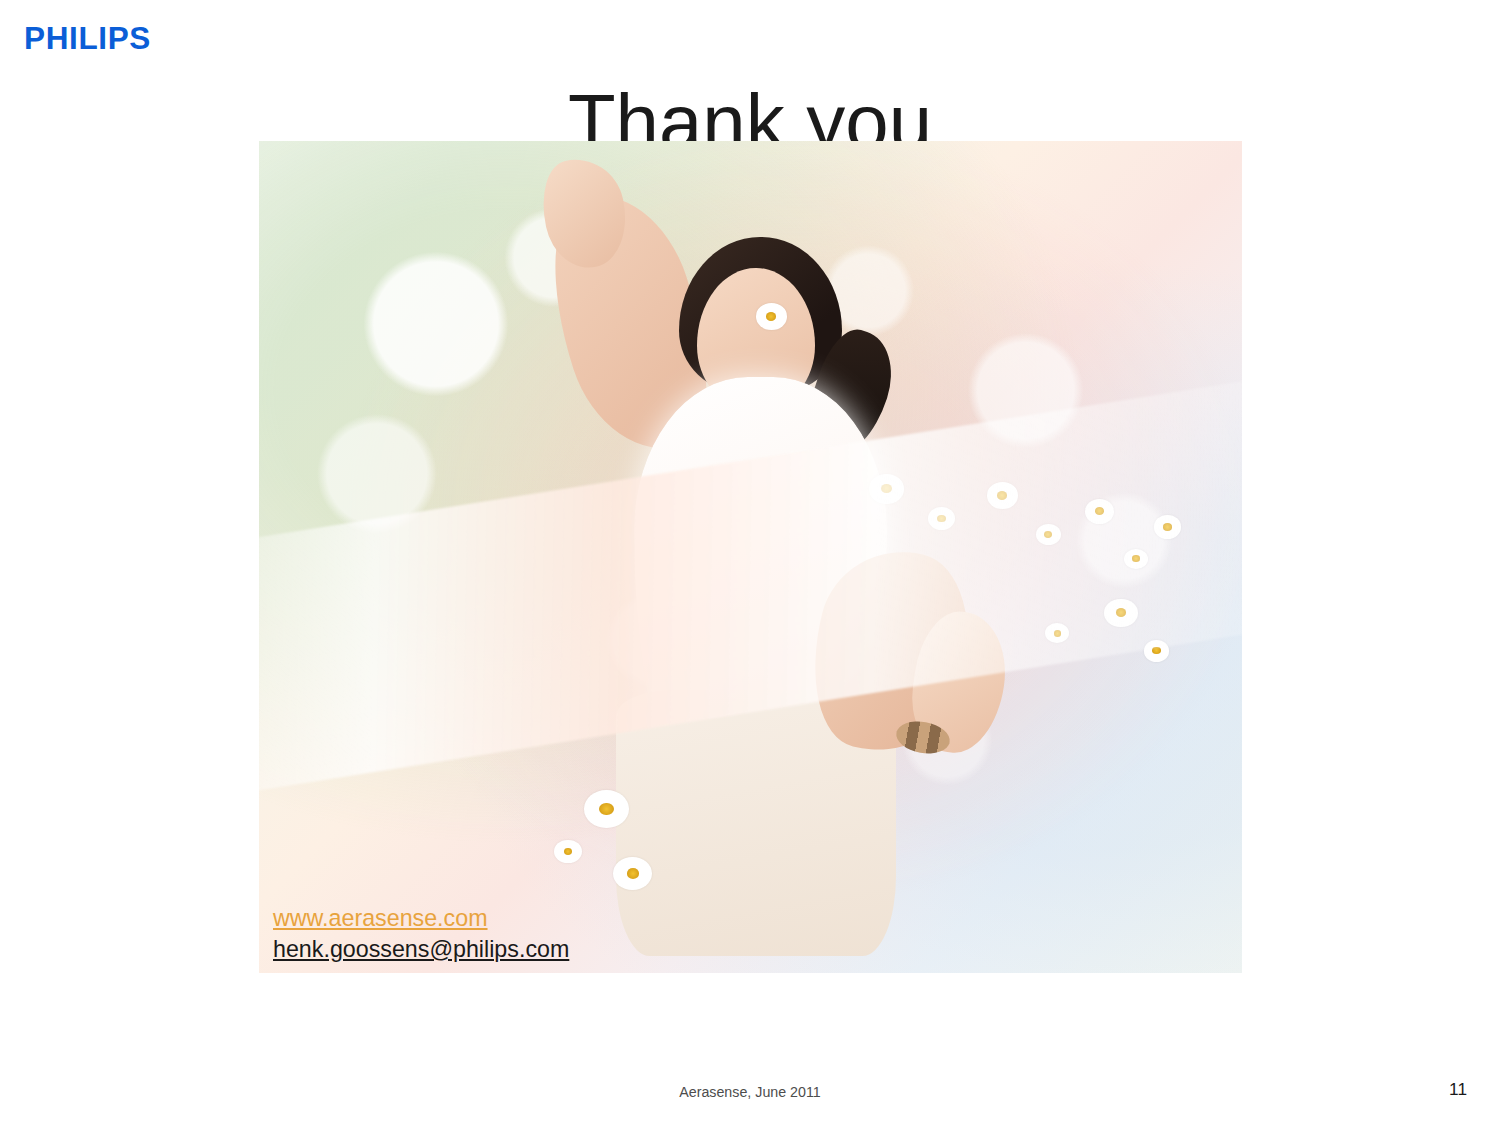PHILIPS
Thank you
www.aerasense.com henk.goossens@philips.com
Aerasense, June 2011
11